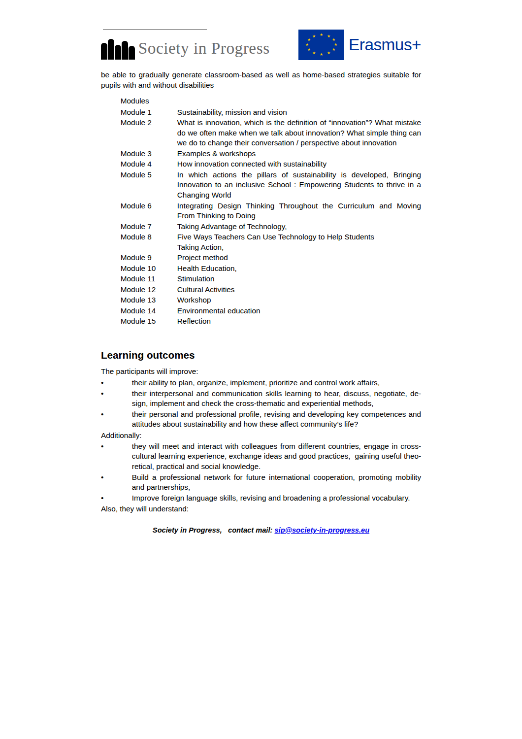Society in Progress
★ ★ ★ ★ ★ ★ ★ ★ ★ ★ ★ ★
Erasmus+
be able to gradually generate classroom-based as well as home-based strategies suitable for pupils with and without disabilities
Modules
| Module 1 | Sustainability, mission and vision |
| Module 2 | What is innovation, which is the definition of “innovation”? What mistake do we often make when we talk about innovation? What simple thing can we do to change their conversation / perspective about innovation |
| Module 3 | Examples & workshops |
| Module 4 | How innovation connected with sustainability |
| Module 5 | In which actions the pillars of sustainability is developed, Bringing Innovation to an inclusive School : Empowering Students to thrive in a Changing World |
| Module 6 | Integrating Design Thinking Throughout the Curriculum and Moving From Thinking to Doing |
| Module 7 | Taking Advantage of Technology, |
| Module 8 | Five Ways Teachers Can Use Technology to Help Students Taking Action, |
| Module 9 | Project method |
| Module 10 | Health Education, |
| Module 11 | Stimulation |
| Module 12 | Cultural Activities |
| Module 13 | Workshop |
| Module 14 | Environmental education |
| Module 15 | Reflection |
Learning outcomes
The participants will improve:
their ability to plan, organize, implement, prioritize and control work affairs,
their interpersonal and communication skills learning to hear, discuss, negotiate, design, implement and check the cross-thematic and experiential methods,
their personal and professional profile, revising and developing key competences and attitudes about sustainability and how these affect community’s life?
Additionally:
they will meet and interact with colleagues from different countries, engage in cross-cultural learning experience, exchange ideas and good practices, gaining useful theoretical, practical and social knowledge.
Build a professional network for future international cooperation, promoting mobility and partnerships,
Improve foreign language skills, revising and broadening a professional vocabulary.
Also, they will understand:
Society in Progress, contact mail: sip@society-in-progress.eu